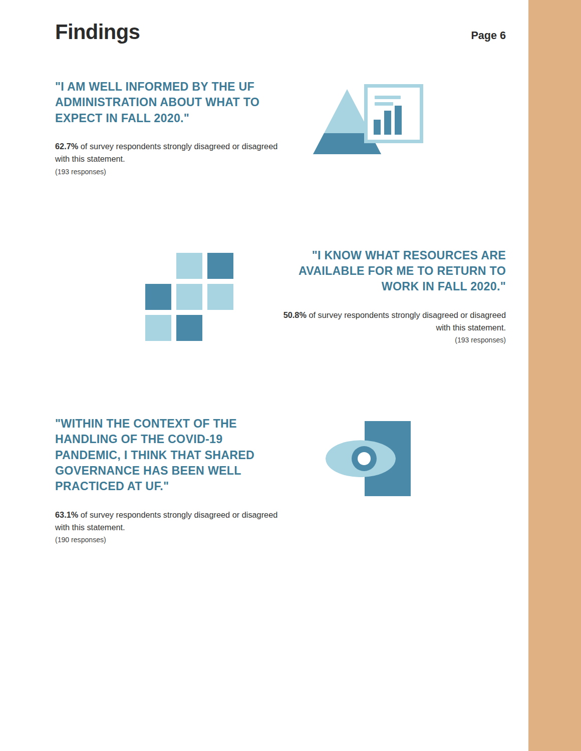Findings
Page 6
"I am well informed by the UF administration about what to expect in Fall 2020."
62.7% of survey respondents strongly disagreed or disagreed with this statement.
(193 responses)
"I know what resources are available for me to return to work in Fall 2020."
50.8% of survey respondents strongly disagreed or disagreed with this statement.
(193 responses)
"Within the context of the handling of the COVID-19 pandemic, I think that shared governance has been well practiced at UF."
63.1% of survey respondents strongly disagreed or disagreed with this statement.
(190 responses)